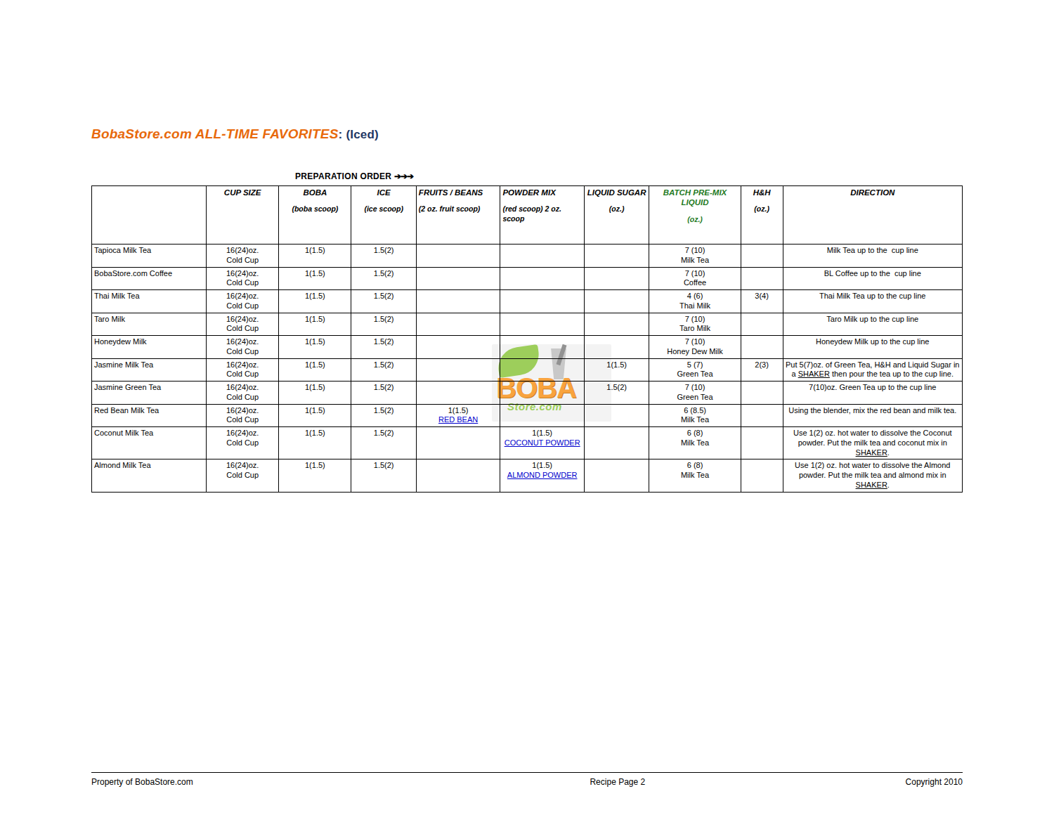BobaStore.com ALL-TIME FAVORITES: (Iced)
PREPARATION ORDER ➔➔➔
BOBA
Store.com
| | CUP SIZE | BOBA (boba scoop) | ICE (ice scoop) | FRUITS / BEANS (2 oz. fruit scoop) | POWDER MIX (red scoop) 2 oz. scoop | LIQUID SUGAR (oz.) | BATCH PRE-MIX LIQUID (oz.) | H&H (oz.) | DIRECTION |
| --- | --- | --- | --- | --- | --- | --- | --- | --- | --- |
| Tapioca Milk Tea | 16(24)oz. Cold Cup | 1(1.5) | 1.5(2) | | | | 7 (10) Milk Tea | | Milk Tea up to the cup line |
| BobaStore.com Coffee | 16(24)oz. Cold Cup | 1(1.5) | 1.5(2) | | | | 7 (10) Coffee | | BL Coffee up to the cup line |
| Thai Milk Tea | 16(24)oz. Cold Cup | 1(1.5) | 1.5(2) | | | | 4 (6) Thai Milk | 3(4) | Thai Milk Tea up to the cup line |
| Taro Milk | 16(24)oz. Cold Cup | 1(1.5) | 1.5(2) | | | | 7 (10) Taro Milk | | Taro Milk up to the cup line |
| Honeydew Milk | 16(24)oz. Cold Cup | 1(1.5) | 1.5(2) | | | | 7 (10) Honey Dew Milk | | Honeydew Milk up to the cup line |
| Jasmine Milk Tea | 16(24)oz. Cold Cup | 1(1.5) | 1.5(2) | | | 1(1.5) | 5 (7) Green Tea | 2(3) | Put 5(7)oz. of Green Tea, H&H and Liquid Sugar in a SHAKER then pour the tea up to the cup line. |
| Jasmine Green Tea | 16(24)oz. Cold Cup | 1(1.5) | 1.5(2) | | | 1.5(2) | 7 (10) Green Tea | | 7(10)oz. Green Tea up to the cup line |
| Red Bean Milk Tea | 16(24)oz. Cold Cup | 1(1.5) | 1.5(2) | 1(1.5) RED BEAN | | | 6 (8.5) Milk Tea | | Using the blender, mix the red bean and milk tea. |
| Coconut Milk Tea | 16(24)oz. Cold Cup | 1(1.5) | 1.5(2) | | 1(1.5) COCONUT POWDER | | 6 (8) Milk Tea | | Use 1(2) oz. hot water to dissolve the Coconut powder. Put the milk tea and coconut mix in SHAKER . |
| Almond Milk Tea | 16(24)oz. Cold Cup | 1(1.5) | 1.5(2) | | 1(1.5) ALMOND POWDER | | 6 (8) Milk Tea | | Use 1(2) oz. hot water to dissolve the Almond powder. Put the milk tea and almond mix in SHAKER . |
| Property of BobaStore.com | Recipe Page 2 | Copyright 2010 |